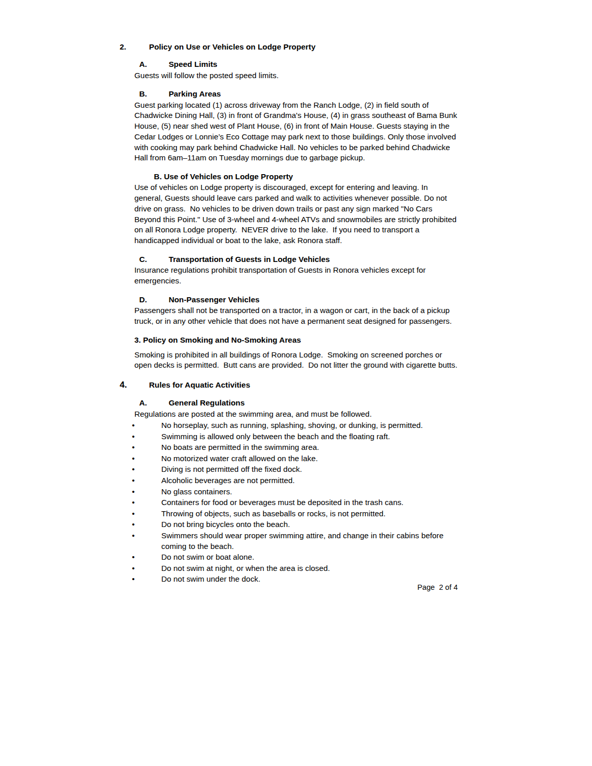2. Policy on Use or Vehicles on Lodge Property
A. Speed Limits
Guests will follow the posted speed limits.
B. Parking Areas
Guest parking located (1) across driveway from the Ranch Lodge, (2) in field south of Chadwicke Dining Hall, (3) in front of Grandma's House, (4) in grass southeast of Bama Bunk House, (5) near shed west of Plant House, (6) in front of Main House. Guests staying in the Cedar Lodges or Lonnie’s Eco Cottage may park next to those buildings. Only those involved with cooking may park behind Chadwicke Hall. No vehicles to be parked behind Chadwicke Hall from 6am–11am on Tuesday mornings due to garbage pickup.
B. Use of Vehicles on Lodge Property
Use of vehicles on Lodge property is discouraged, except for entering and leaving. In general, Guests should leave cars parked and walk to activities whenever possible. Do not drive on grass. No vehicles to be driven down trails or past any sign marked "No Cars Beyond this Point." Use of 3-wheel and 4-wheel ATVs and snowmobiles are strictly prohibited on all Ronora Lodge property. NEVER drive to the lake. If you need to transport a handicapped individual or boat to the lake, ask Ronora staff.
C. Transportation of Guests in Lodge Vehicles
Insurance regulations prohibit transportation of Guests in Ronora vehicles except for emergencies.
D. Non-Passenger Vehicles
Passengers shall not be transported on a tractor, in a wagon or cart, in the back of a pickup truck, or in any other vehicle that does not have a permanent seat designed for passengers.
3. Policy on Smoking and No-Smoking Areas
Smoking is prohibited in all buildings of Ronora Lodge. Smoking on screened porches or open decks is permitted. Butt cans are provided. Do not litter the ground with cigarette butts.
4. Rules for Aquatic Activities
A. General Regulations
Regulations are posted at the swimming area, and must be followed.
No horseplay, such as running, splashing, shoving, or dunking, is permitted.
Swimming is allowed only between the beach and the floating raft.
No boats are permitted in the swimming area.
No motorized water craft allowed on the lake.
Diving is not permitted off the fixed dock.
Alcoholic beverages are not permitted.
No glass containers.
Containers for food or beverages must be deposited in the trash cans.
Throwing of objects, such as baseballs or rocks, is not permitted.
Do not bring bicycles onto the beach.
Swimmers should wear proper swimming attire, and change in their cabins before coming to the beach.
Do not swim or boat alone.
Do not swim at night, or when the area is closed.
Do not swim under the dock.
Page 2 of 4